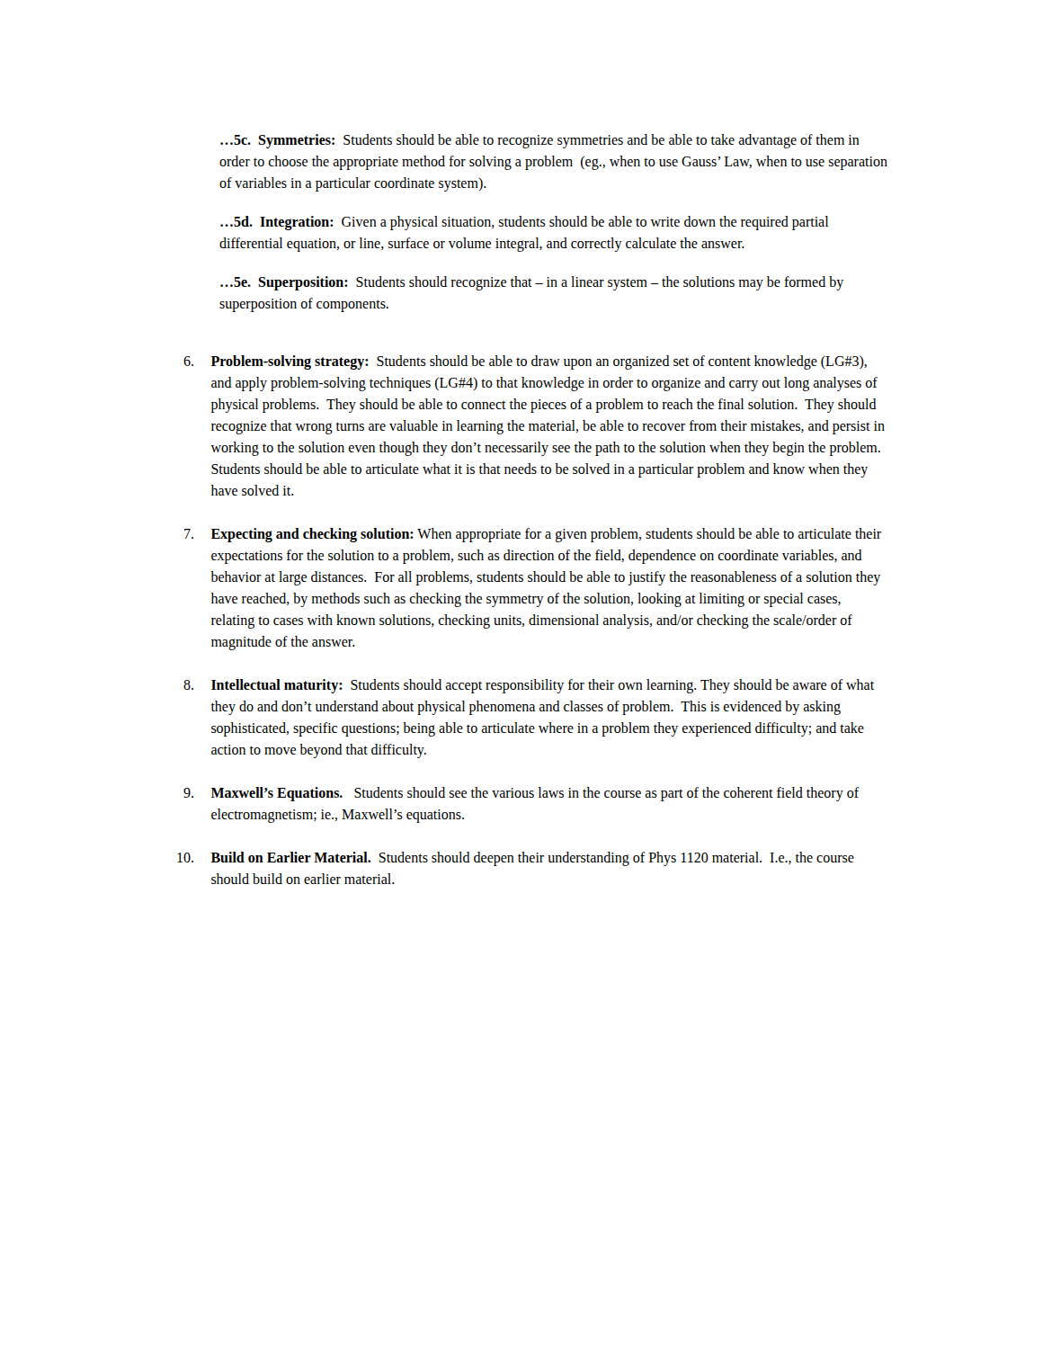…5c. Symmetries: Students should be able to recognize symmetries and be able to take advantage of them in order to choose the appropriate method for solving a problem (eg., when to use Gauss’ Law, when to use separation of variables in a particular coordinate system).
…5d. Integration: Given a physical situation, students should be able to write down the required partial differential equation, or line, surface or volume integral, and correctly calculate the answer.
…5e. Superposition: Students should recognize that – in a linear system – the solutions may be formed by superposition of components.
Problem-solving strategy: Students should be able to draw upon an organized set of content knowledge (LG#3), and apply problem-solving techniques (LG#4) to that knowledge in order to organize and carry out long analyses of physical problems. They should be able to connect the pieces of a problem to reach the final solution. They should recognize that wrong turns are valuable in learning the material, be able to recover from their mistakes, and persist in working to the solution even though they don’t necessarily see the path to the solution when they begin the problem. Students should be able to articulate what it is that needs to be solved in a particular problem and know when they have solved it.
Expecting and checking solution: When appropriate for a given problem, students should be able to articulate their expectations for the solution to a problem, such as direction of the field, dependence on coordinate variables, and behavior at large distances. For all problems, students should be able to justify the reasonableness of a solution they have reached, by methods such as checking the symmetry of the solution, looking at limiting or special cases, relating to cases with known solutions, checking units, dimensional analysis, and/or checking the scale/order of magnitude of the answer.
Intellectual maturity: Students should accept responsibility for their own learning. They should be aware of what they do and don’t understand about physical phenomena and classes of problem. This is evidenced by asking sophisticated, specific questions; being able to articulate where in a problem they experienced difficulty; and take action to move beyond that difficulty.
Maxwell’s Equations. Students should see the various laws in the course as part of the coherent field theory of electromagnetism; ie., Maxwell’s equations.
Build on Earlier Material. Students should deepen their understanding of Phys 1120 material. I.e., the course should build on earlier material.